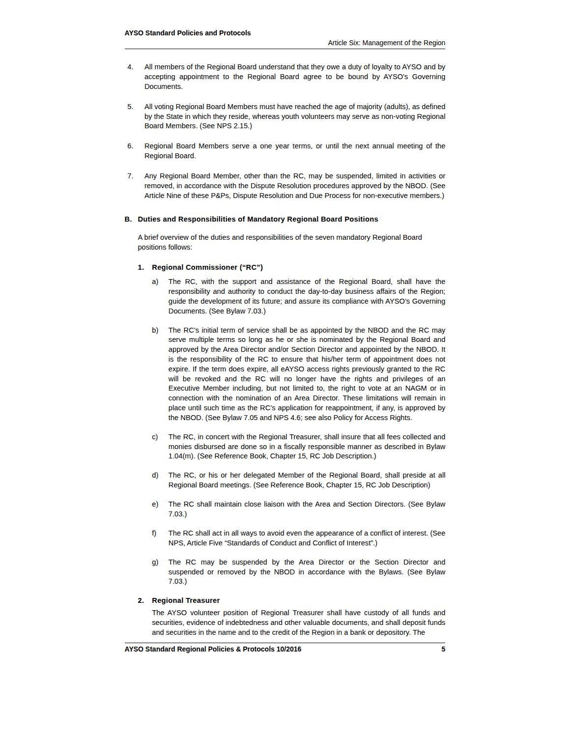AYSO Standard Policies and Protocols
Article Six: Management of the Region
4. All members of the Regional Board understand that they owe a duty of loyalty to AYSO and by accepting appointment to the Regional Board agree to be bound by AYSO's Governing Documents.
5. All voting Regional Board Members must have reached the age of majority (adults), as defined by the State in which they reside, whereas youth volunteers may serve as non-voting Regional Board Members. (See NPS 2.15.)
6. Regional Board Members serve a one year terms, or until the next annual meeting of the Regional Board.
7. Any Regional Board Member, other than the RC, may be suspended, limited in activities or removed, in accordance with the Dispute Resolution procedures approved by the NBOD. (See Article Nine of these P&Ps, Dispute Resolution and Due Process for non-executive members.)
B. Duties and Responsibilities of Mandatory Regional Board Positions
A brief overview of the duties and responsibilities of the seven mandatory Regional Board
positions follows:
1. Regional Commissioner (“RC”)
a) The RC, with the support and assistance of the Regional Board, shall have the responsibility and authority to conduct the day-to-day business affairs of the Region; guide the development of its future; and assure its compliance with AYSO’s Governing Documents. (See Bylaw 7.03.)
b) The RC’s initial term of service shall be as appointed by the NBOD and the RC may serve multiple terms so long as he or she is nominated by the Regional Board and approved by the Area Director and/or Section Director and appointed by the NBOD. It is the responsibility of the RC to ensure that his/her term of appointment does not expire. If the term does expire, all eAYSO access rights previously granted to the RC will be revoked and the RC will no longer have the rights and privileges of an Executive Member including, but not limited to, the right to vote at an NAGM or in connection with the nomination of an Area Director. These limitations will remain in place until such time as the RC’s application for reappointment, if any, is approved by the NBOD. (See Bylaw 7.05 and NPS 4.6; see also Policy for Access Rights.
c) The RC, in concert with the Regional Treasurer, shall insure that all fees collected and monies disbursed are done so in a fiscally responsible manner as described in Bylaw 1.04(m). (See Reference Book, Chapter 15, RC Job Description.)
d) The RC, or his or her delegated Member of the Regional Board, shall preside at all Regional Board meetings. (See Reference Book, Chapter 15, RC Job Description)
e) The RC shall maintain close liaison with the Area and Section Directors. (See Bylaw 7.03.)
f) The RC shall act in all ways to avoid even the appearance of a conflict of interest. (See NPS, Article Five “Standards of Conduct and Conflict of Interest”.)
g) The RC may be suspended by the Area Director or the Section Director and suspended or removed by the NBOD in accordance with the Bylaws. (See Bylaw 7.03.)
2. Regional Treasurer
The AYSO volunteer position of Regional Treasurer shall have custody of all funds and securities, evidence of indebtedness and other valuable documents, and shall deposit funds and securities in the name and to the credit of the Region in a bank or depository. The
AYSO Standard Regional Policies & Protocols 10/2016 5